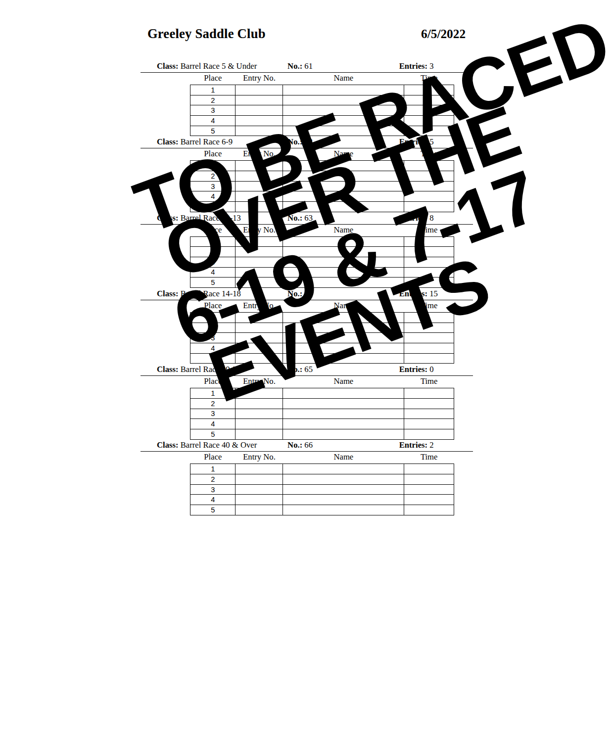Greeley Saddle Club
6/5/2022
Class: Barrel Race 5 & Under No.: 61 Entries: 3
| Place | Entry No. | Name | Time |
| --- | --- | --- | --- |
| 1 | | | |
| 2 | | | |
| 3 | | | |
| 4 | | | |
| 5 | | | |
Class: Barrel Race 6-9 No.: 62 Entries: 5
| Place | Entry No. | Name | Time |
| --- | --- | --- | --- |
| 1 | | | |
| 2 | | | |
| 3 | | | |
| 4 | | | |
| 5 | | | |
Class: Barrel Race 10-13 No.: 63 Entries: 8
| Place | Entry No. | Name | Time |
| --- | --- | --- | --- |
| 1 | | | |
| 2 | | | |
| 3 | | | |
| 4 | | | |
| 5 | | | |
Class: Barrel Race 14-18 No.: 64 Entries: 15
| Place | Entry No. | Name | Time |
| --- | --- | --- | --- |
| 1 | | | |
| 2 | | | |
| 3 | | | |
| 4 | | | |
| 5 | | | |
Class: Barrel Race 19-39 No.: 65 Entries: 0
| Place | Entry No. | Name | Time |
| --- | --- | --- | --- |
| 1 | | | |
| 2 | | | |
| 3 | | | |
| 4 | | | |
| 5 | | | |
Class: Barrel Race 40 & Over No.: 66 Entries: 2
| Place | Entry No. | Name | Time |
| --- | --- | --- | --- |
| 1 | | | |
| 2 | | | |
| 3 | | | |
| 4 | | | |
| 5 | | | |
TO BE RACED
OVER THE
6-19 & 7-17
EVENTS